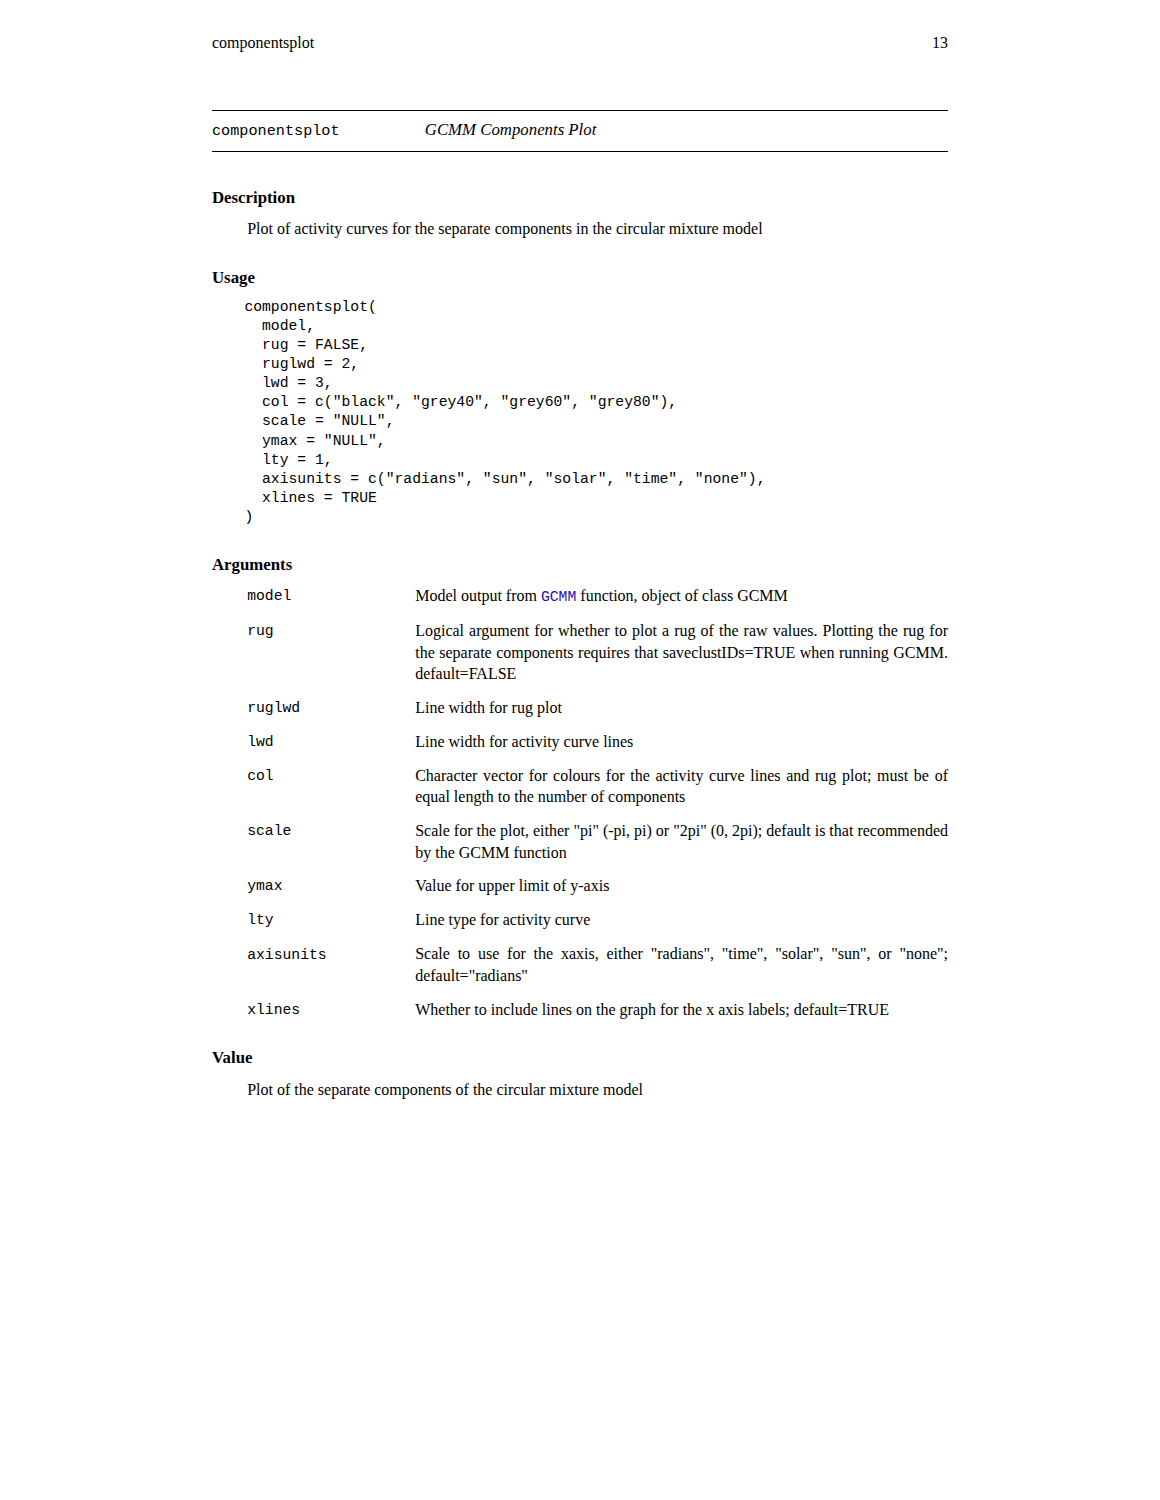componentsplot 13
componentsplot GCMM Components Plot
Description
Plot of activity curves for the separate components in the circular mixture model
Usage
componentsplot(
  model,
  rug = FALSE,
  ruglwd = 2,
  lwd = 3,
  col = c("black", "grey40", "grey60", "grey80"),
  scale = "NULL",
  ymax = "NULL",
  lty = 1,
  axisunits = c("radians", "sun", "solar", "time", "none"),
  xlines = TRUE
)
Arguments
model
Model output from GCMM function, object of class GCMM
rug
Logical argument for whether to plot a rug of the raw values. Plotting the rug for the separate components requires that saveclustIDs=TRUE when running GCMM. default=FALSE
ruglwd
Line width for rug plot
lwd
Line width for activity curve lines
col
Character vector for colours for the activity curve lines and rug plot; must be of equal length to the number of components
scale
Scale for the plot, either "pi" (-pi, pi) or "2pi" (0, 2pi); default is that recommended by the GCMM function
ymax
Value for upper limit of y-axis
lty
Line type for activity curve
axisunits
Scale to use for the xaxis, either "radians", "time", "solar", "sun", or "none"; default="radians"
xlines
Whether to include lines on the graph for the x axis labels; default=TRUE
Value
Plot of the separate components of the circular mixture model